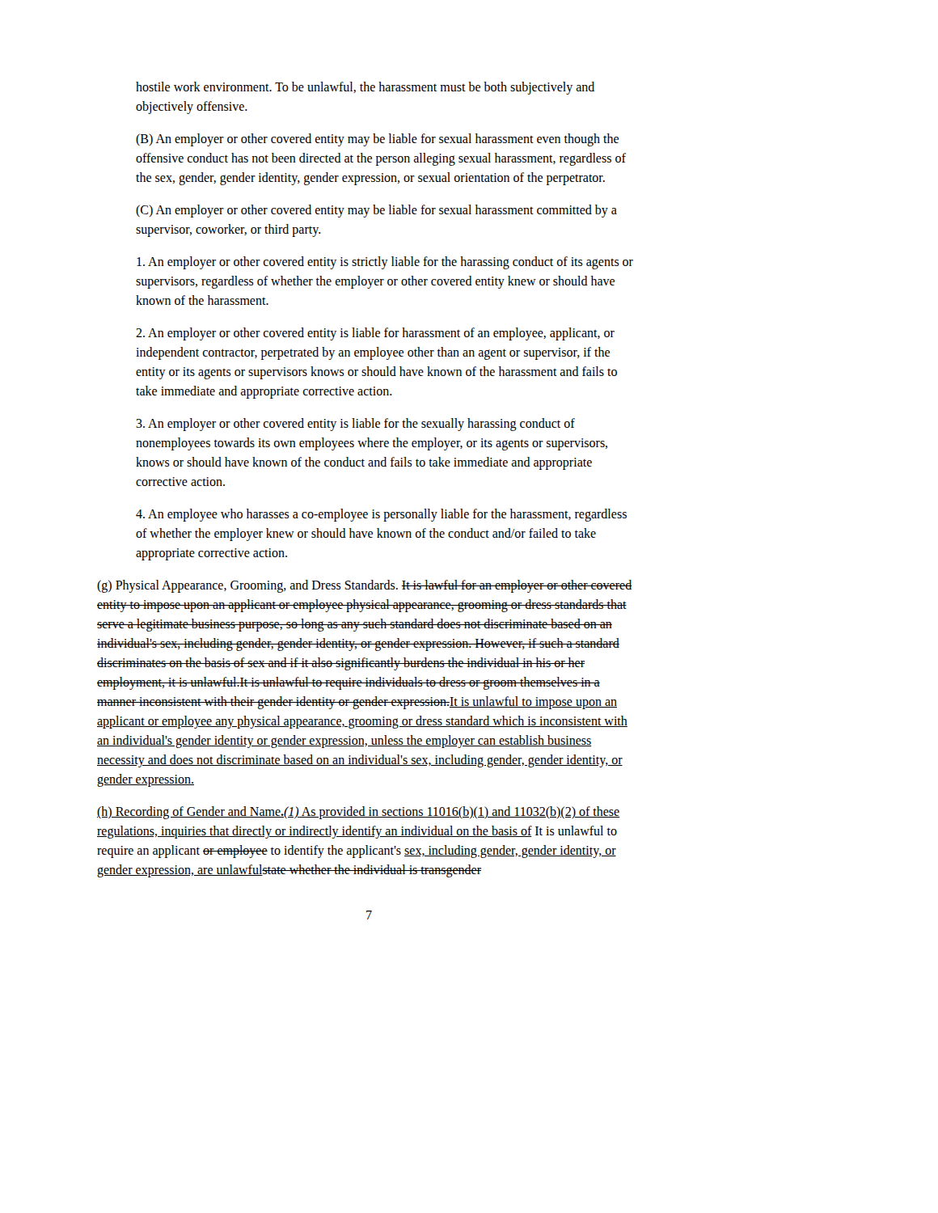hostile work environment. To be unlawful, the harassment must be both subjectively and objectively offensive.
(B) An employer or other covered entity may be liable for sexual harassment even though the offensive conduct has not been directed at the person alleging sexual harassment, regardless of the sex, gender, gender identity, gender expression, or sexual orientation of the perpetrator.
(C) An employer or other covered entity may be liable for sexual harassment committed by a supervisor, coworker, or third party.
1. An employer or other covered entity is strictly liable for the harassing conduct of its agents or supervisors, regardless of whether the employer or other covered entity knew or should have known of the harassment.
2. An employer or other covered entity is liable for harassment of an employee, applicant, or independent contractor, perpetrated by an employee other than an agent or supervisor, if the entity or its agents or supervisors knows or should have known of the harassment and fails to take immediate and appropriate corrective action.
3. An employer or other covered entity is liable for the sexually harassing conduct of nonemployees towards its own employees where the employer, or its agents or supervisors, knows or should have known of the conduct and fails to take immediate and appropriate corrective action.
4. An employee who harasses a co-employee is personally liable for the harassment, regardless of whether the employer knew or should have known of the conduct and/or failed to take appropriate corrective action.
(g) Physical Appearance, Grooming, and Dress Standards. It is lawful for an employer or other covered entity to impose upon an applicant or employee physical appearance, grooming or dress standards that serve a legitimate business purpose, so long as any such standard does not discriminate based on an individual's sex, including gender, gender identity, or gender expression. However, if such a standard discriminates on the basis of sex and if it also significantly burdens the individual in his or her employment, it is unlawful.It is unlawful to require individuals to dress or groom themselves in a manner inconsistent with their gender identity or gender expression.It is unlawful to impose upon an applicant or employee any physical appearance, grooming or dress standard which is inconsistent with an individual's gender identity or gender expression, unless the employer can establish business necessity and does not discriminate based on an individual's sex, including gender, gender identity, or gender expression.
(h) Recording of Gender and Name.(1) As provided in sections 11016(b)(1) and 11032(b)(2) of these regulations, inquiries that directly or indirectly identify an individual on the basis of It is unlawful to require an applicant or employee to identify the applicant's sex, including gender, gender identity, or gender expression, are unlawful state whether the individual is transgender
7